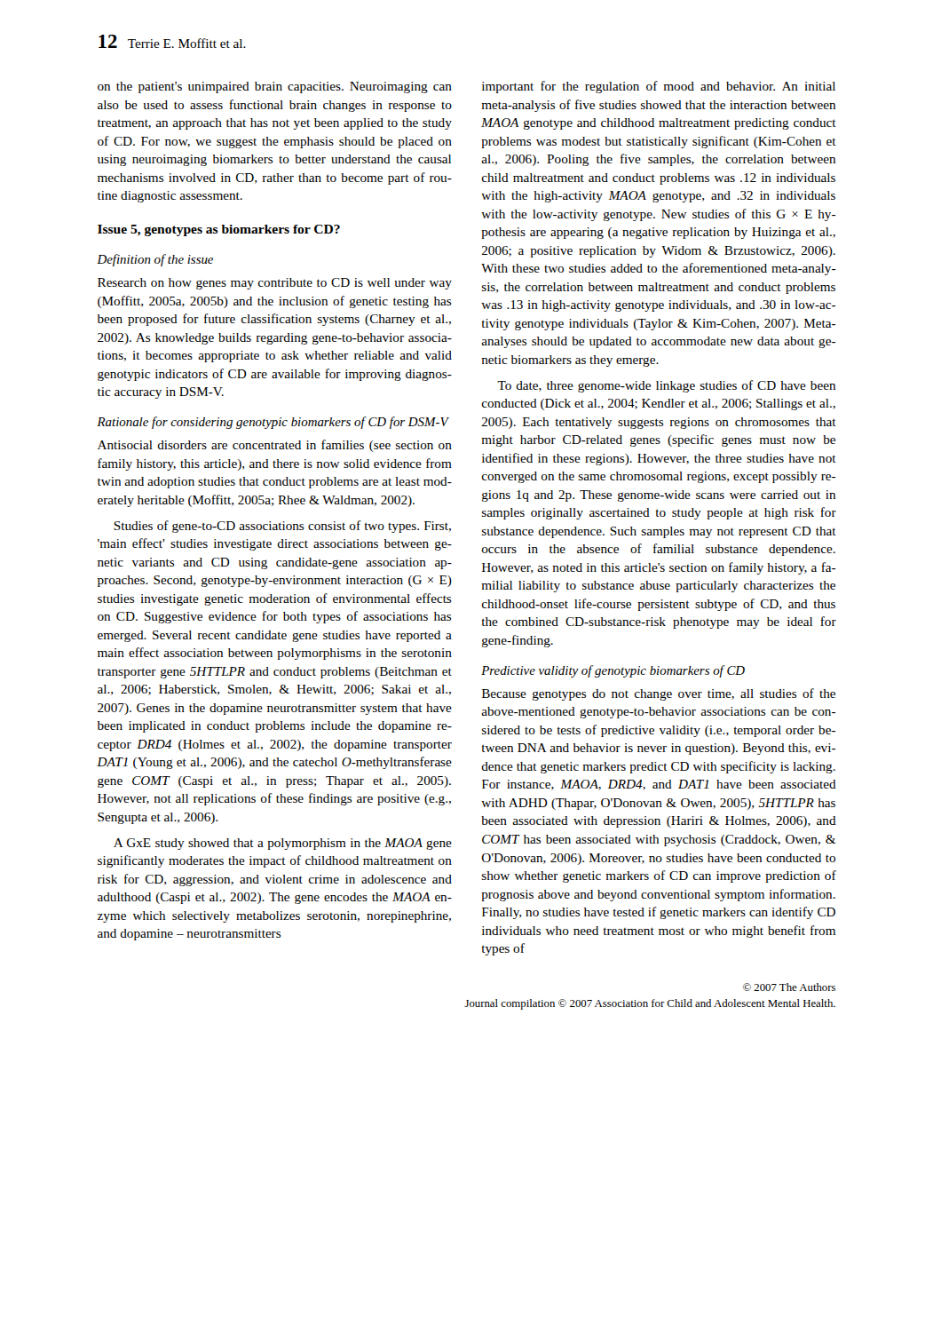12 Terrie E. Moffitt et al.
on the patient's unimpaired brain capacities. Neuroimaging can also be used to assess functional brain changes in response to treatment, an approach that has not yet been applied to the study of CD. For now, we suggest the emphasis should be placed on using neuroimaging biomarkers to better understand the causal mechanisms involved in CD, rather than to become part of routine diagnostic assessment.
Issue 5, genotypes as biomarkers for CD?
Definition of the issue
Research on how genes may contribute to CD is well under way (Moffitt, 2005a, 2005b) and the inclusion of genetic testing has been proposed for future classification systems (Charney et al., 2002). As knowledge builds regarding gene-to-behavior associations, it becomes appropriate to ask whether reliable and valid genotypic indicators of CD are available for improving diagnostic accuracy in DSM-V.
Rationale for considering genotypic biomarkers of CD for DSM-V
Antisocial disorders are concentrated in families (see section on family history, this article), and there is now solid evidence from twin and adoption studies that conduct problems are at least moderately heritable (Moffitt, 2005a; Rhee & Waldman, 2002).
Studies of gene-to-CD associations consist of two types. First, 'main effect' studies investigate direct associations between genetic variants and CD using candidate-gene association approaches. Second, genotype-by-environment interaction (G × E) studies investigate genetic moderation of environmental effects on CD. Suggestive evidence for both types of associations has emerged. Several recent candidate gene studies have reported a main effect association between polymorphisms in the serotonin transporter gene 5HTTLPR and conduct problems (Beitchman et al., 2006; Haberstick, Smolen, & Hewitt, 2006; Sakai et al., 2007). Genes in the dopamine neurotransmitter system that have been implicated in conduct problems include the dopamine receptor DRD4 (Holmes et al., 2002), the dopamine transporter DAT1 (Young et al., 2006), and the catechol O-methyltransferase gene COMT (Caspi et al., in press; Thapar et al., 2005). However, not all replications of these findings are positive (e.g., Sengupta et al., 2006).
A GxE study showed that a polymorphism in the MAOA gene significantly moderates the impact of childhood maltreatment on risk for CD, aggression, and violent crime in adolescence and adulthood (Caspi et al., 2002). The gene encodes the MAOA enzyme which selectively metabolizes serotonin, norepinephrine, and dopamine – neurotransmitters
important for the regulation of mood and behavior. An initial meta-analysis of five studies showed that the interaction between MAOA genotype and childhood maltreatment predicting conduct problems was modest but statistically significant (Kim-Cohen et al., 2006). Pooling the five samples, the correlation between child maltreatment and conduct problems was .12 in individuals with the high-activity MAOA genotype, and .32 in individuals with the low-activity genotype. New studies of this G × E hypothesis are appearing (a negative replication by Huizinga et al., 2006; a positive replication by Widom & Brzustowicz, 2006). With these two studies added to the aforementioned meta-analysis, the correlation between maltreatment and conduct problems was .13 in high-activity genotype individuals, and .30 in low-activity genotype individuals (Taylor & Kim-Cohen, 2007). Meta-analyses should be updated to accommodate new data about genetic biomarkers as they emerge.
To date, three genome-wide linkage studies of CD have been conducted (Dick et al., 2004; Kendler et al., 2006; Stallings et al., 2005). Each tentatively suggests regions on chromosomes that might harbor CD-related genes (specific genes must now be identified in these regions). However, the three studies have not converged on the same chromosomal regions, except possibly regions 1q and 2p. These genome-wide scans were carried out in samples originally ascertained to study people at high risk for substance dependence. Such samples may not represent CD that occurs in the absence of familial substance dependence. However, as noted in this article's section on family history, a familial liability to substance abuse particularly characterizes the childhood-onset life-course persistent subtype of CD, and thus the combined CD-substance-risk phenotype may be ideal for gene-finding.
Predictive validity of genotypic biomarkers of CD
Because genotypes do not change over time, all studies of the above-mentioned genotype-to-behavior associations can be considered to be tests of predictive validity (i.e., temporal order between DNA and behavior is never in question). Beyond this, evidence that genetic markers predict CD with specificity is lacking. For instance, MAOA, DRD4, and DAT1 have been associated with ADHD (Thapar, O'Donovan & Owen, 2005), 5HTTLPR has been associated with depression (Hariri & Holmes, 2006), and COMT has been associated with psychosis (Craddock, Owen, & O'Donovan, 2006). Moreover, no studies have been conducted to show whether genetic markers of CD can improve prediction of prognosis above and beyond conventional symptom information. Finally, no studies have tested if genetic markers can identify CD individuals who need treatment most or who might benefit from types of
© 2007 The Authors Journal compilation © 2007 Association for Child and Adolescent Mental Health.